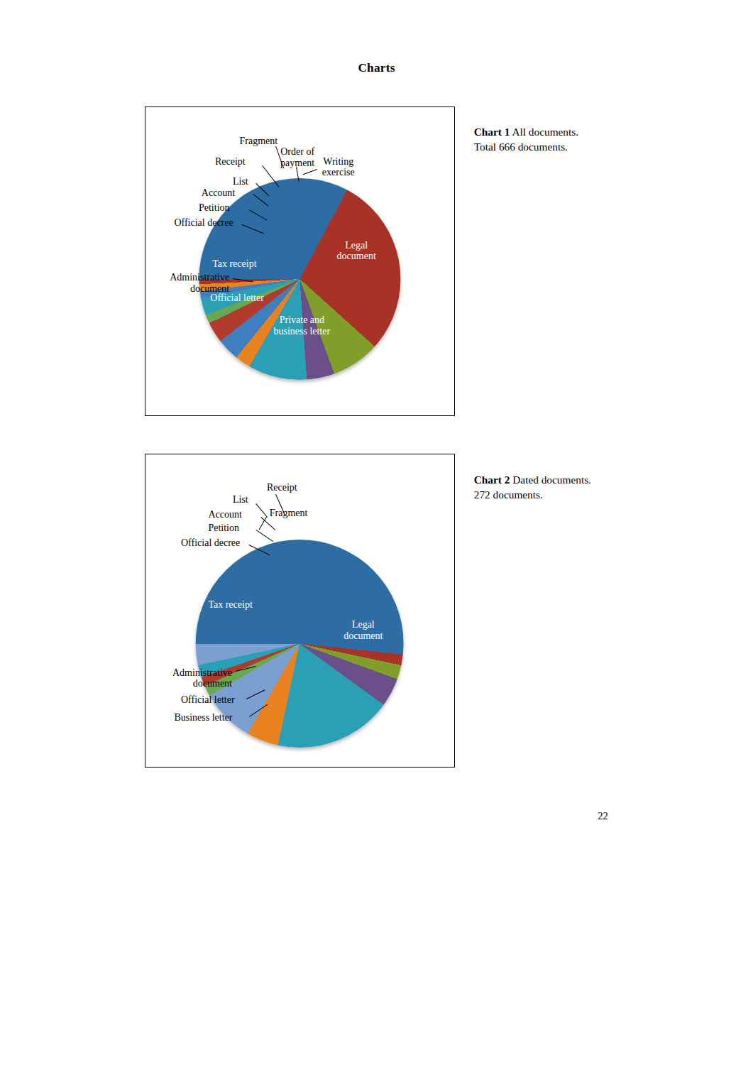Charts
Legal
document
Private and
business letter
Official letter
Tax receipt
Administrative
document
Official decree
Petition
Account
List
Receipt
Fragment
Order of
payment
Writing
exercise
Chart 1 All documents.
Total 666 documents.
Legal
document
Tax receipt
Official decree
Petition
Account
List
Receipt
Fragment
Administrative
document
Official letter
Business letter
Chart 2 Dated documents.
272 documents.
22